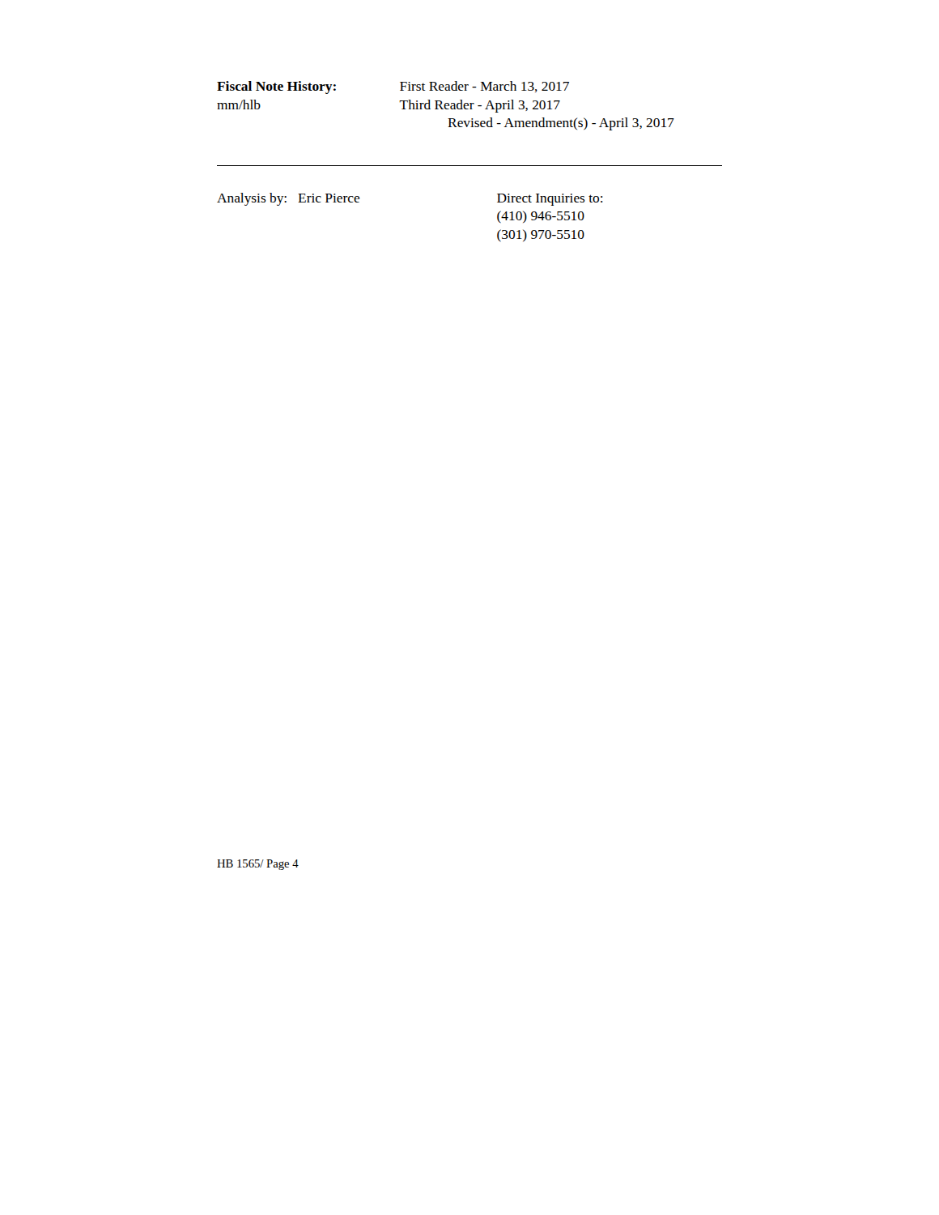| Fiscal Note History: | First Reader - March 13, 2017 |
| mm/hlb | Third Reader - April 3, 2017 |
| | Revised - Amendment(s) - April 3, 2017 |
| Analysis by: Eric Pierce | Direct Inquiries to: |
| | (410) 946-5510 |
| | (301) 970-5510 |
HB 1565/ Page 4